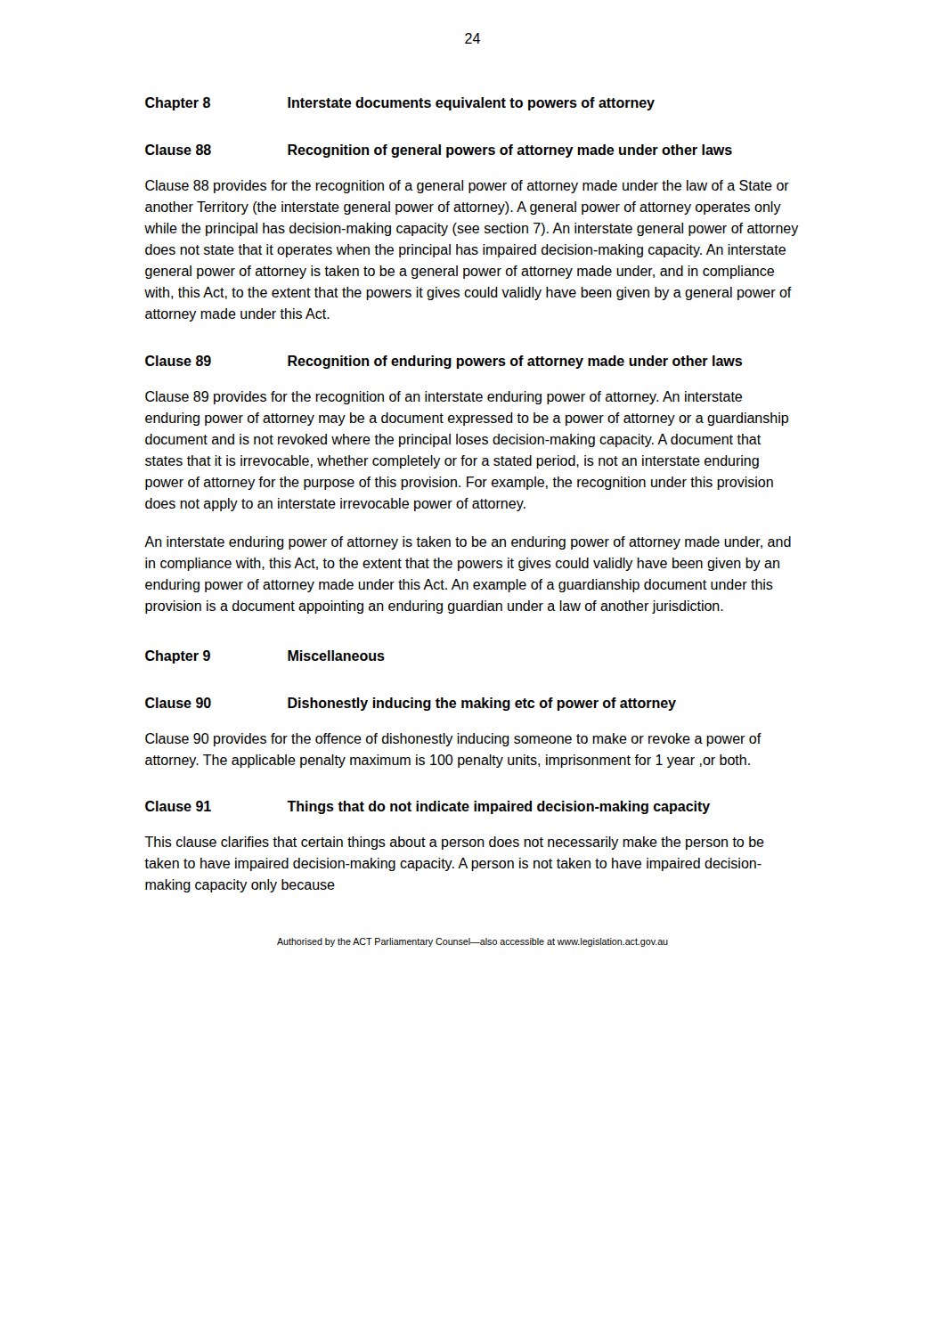24
Chapter 8 Interstate documents equivalent to powers of attorney
Clause 88 Recognition of general powers of attorney made under other laws
Clause 88 provides for the recognition of a general power of attorney made under the law of a State or another Territory (the interstate general power of attorney). A general power of attorney operates only while the principal has decision-making capacity (see section 7). An interstate general power of attorney does not state that it operates when the principal has impaired decision-making capacity. An interstate general power of attorney is taken to be a general power of attorney made under, and in compliance with, this Act, to the extent that the powers it gives could validly have been given by a general power of attorney made under this Act.
Clause 89 Recognition of enduring powers of attorney made under other laws
Clause 89 provides for the recognition of an interstate enduring power of attorney. An interstate enduring power of attorney may be a document expressed to be a power of attorney or a guardianship document and is not revoked where the principal loses decision-making capacity. A document that states that it is irrevocable, whether completely or for a stated period, is not an interstate enduring power of attorney for the purpose of this provision. For example, the recognition under this provision does not apply to an interstate irrevocable power of attorney.
An interstate enduring power of attorney is taken to be an enduring power of attorney made under, and in compliance with, this Act, to the extent that the powers it gives could validly have been given by an enduring power of attorney made under this Act. An example of a guardianship document under this provision is a document appointing an enduring guardian under a law of another jurisdiction.
Chapter 9 Miscellaneous
Clause 90 Dishonestly inducing the making etc of power of attorney
Clause 90 provides for the offence of dishonestly inducing someone to make or revoke a power of attorney. The applicable penalty maximum is 100 penalty units, imprisonment for 1 year ,or both.
Clause 91 Things that do not indicate impaired decision-making capacity
This clause clarifies that certain things about a person does not necessarily make the person to be taken to have impaired decision-making capacity. A person is not taken to have impaired decision-making capacity only because
Authorised by the ACT Parliamentary Counsel—also accessible at www.legislation.act.gov.au